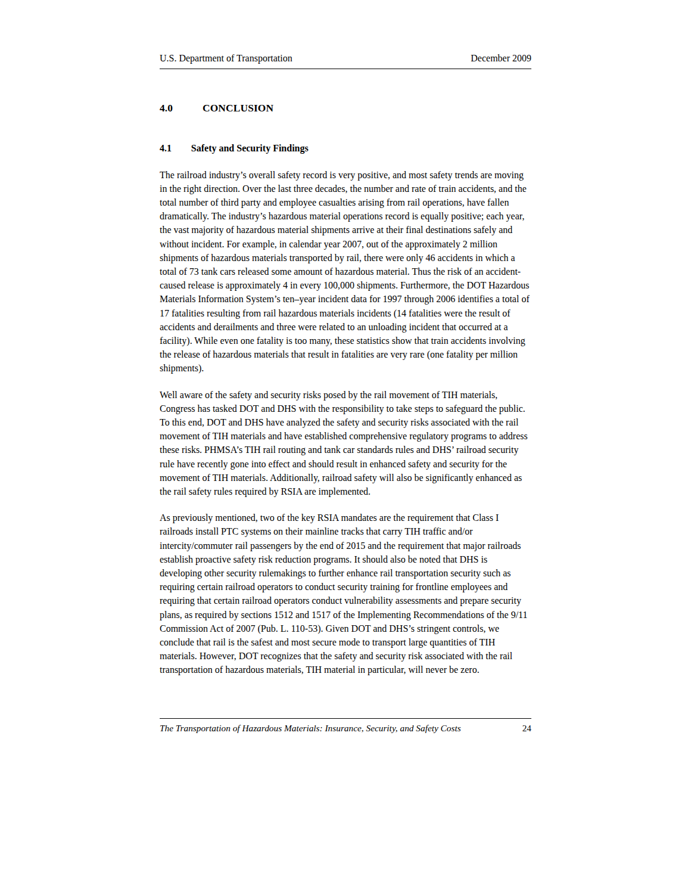U.S. Department of Transportation
December 2009
4.0 CONCLUSION
4.1 Safety and Security Findings
The railroad industry’s overall safety record is very positive, and most safety trends are moving in the right direction. Over the last three decades, the number and rate of train accidents, and the total number of third party and employee casualties arising from rail operations, have fallen dramatically. The industry’s hazardous material operations record is equally positive; each year, the vast majority of hazardous material shipments arrive at their final destinations safely and without incident. For example, in calendar year 2007, out of the approximately 2 million shipments of hazardous materials transported by rail, there were only 46 accidents in which a total of 73 tank cars released some amount of hazardous material. Thus the risk of an accident-caused release is approximately 4 in every 100,000 shipments. Furthermore, the DOT Hazardous Materials Information System’s ten–year incident data for 1997 through 2006 identifies a total of 17 fatalities resulting from rail hazardous materials incidents (14 fatalities were the result of accidents and derailments and three were related to an unloading incident that occurred at a facility). While even one fatality is too many, these statistics show that train accidents involving the release of hazardous materials that result in fatalities are very rare (one fatality per million shipments).
Well aware of the safety and security risks posed by the rail movement of TIH materials, Congress has tasked DOT and DHS with the responsibility to take steps to safeguard the public. To this end, DOT and DHS have analyzed the safety and security risks associated with the rail movement of TIH materials and have established comprehensive regulatory programs to address these risks. PHMSA’s TIH rail routing and tank car standards rules and DHS’ railroad security rule have recently gone into effect and should result in enhanced safety and security for the movement of TIH materials. Additionally, railroad safety will also be significantly enhanced as the rail safety rules required by RSIA are implemented.
As previously mentioned, two of the key RSIA mandates are the requirement that Class I railroads install PTC systems on their mainline tracks that carry TIH traffic and/or intercity/commuter rail passengers by the end of 2015 and the requirement that major railroads establish proactive safety risk reduction programs. It should also be noted that DHS is developing other security rulemakings to further enhance rail transportation security such as requiring certain railroad operators to conduct security training for frontline employees and requiring that certain railroad operators conduct vulnerability assessments and prepare security plans, as required by sections 1512 and 1517 of the Implementing Recommendations of the 9/11 Commission Act of 2007 (Pub. L. 110-53). Given DOT and DHS’s stringent controls, we conclude that rail is the safest and most secure mode to transport large quantities of TIH materials. However, DOT recognizes that the safety and security risk associated with the rail transportation of hazardous materials, TIH material in particular, will never be zero.
The Transportation of Hazardous Materials: Insurance, Security, and Safety Costs
24